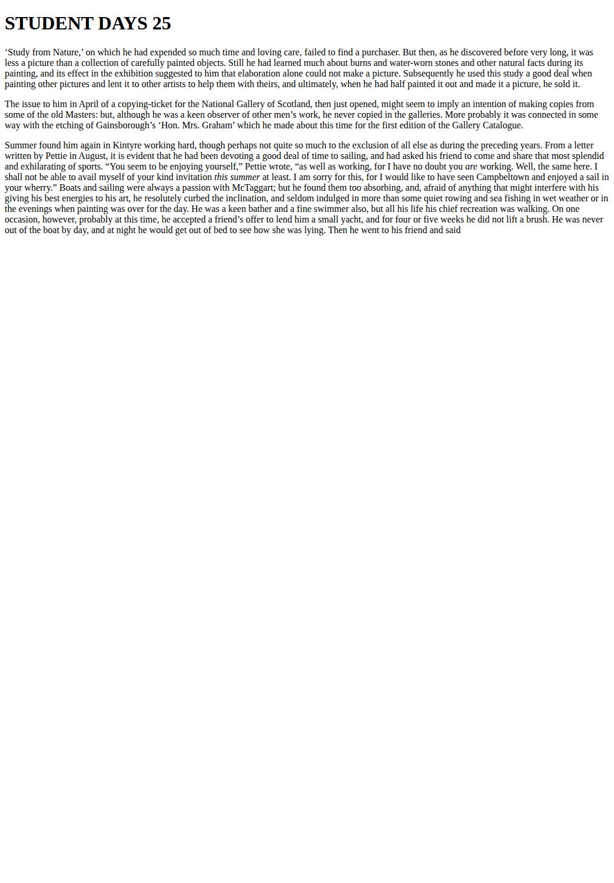STUDENT DAYS 25
‘Study from Nature,’ on which he had expended so much time and loving care, failed to find a purchaser. But then, as he discovered before very long, it was less a picture than a collection of carefully painted objects. Still he had learned much about burns and water-worn stones and other natural facts during its painting, and its effect in the exhibition suggested to him that elaboration alone could not make a picture. Subsequently he used this study a good deal when painting other pictures and lent it to other artists to help them with theirs, and ultimately, when he had half painted it out and made it a picture, he sold it.
The issue to him in April of a copying-ticket for the National Gallery of Scotland, then just opened, might seem to imply an intention of making copies from some of the old Masters: but, although he was a keen observer of other men’s work, he never copied in the galleries. More probably it was connected in some way with the etching of Gainsborough’s ‘Hon. Mrs. Graham’ which he made about this time for the first edition of the Gallery Catalogue.
Summer found him again in Kintyre working hard, though perhaps not quite so much to the exclusion of all else as during the preceding years. From a letter written by Pettie in August, it is evident that he had been devoting a good deal of time to sailing, and had asked his friend to come and share that most splendid and exhilarating of sports. “You seem to be enjoying yourself,” Pettie wrote, “as well as working, for I have no doubt you are working. Well, the same here. I shall not be able to avail myself of your kind invitation this summer at least. I am sorry for this, for I would like to have seen Campbeltown and enjoyed a sail in your wherry.” Boats and sailing were always a passion with McTaggart; but he found them too absorbing, and, afraid of anything that might interfere with his giving his best energies to his art, he resolutely curbed the inclination, and seldom indulged in more than some quiet rowing and sea fishing in wet weather or in the evenings when painting was over for the day. He was a keen bather and a fine swimmer also, but all his life his chief recreation was walking. On one occasion, however, probably at this time, he accepted a friend’s offer to lend him a small yacht, and for four or five weeks he did not lift a brush. He was never out of the boat by day, and at night he would get out of bed to see how she was lying. Then he went to his friend and said